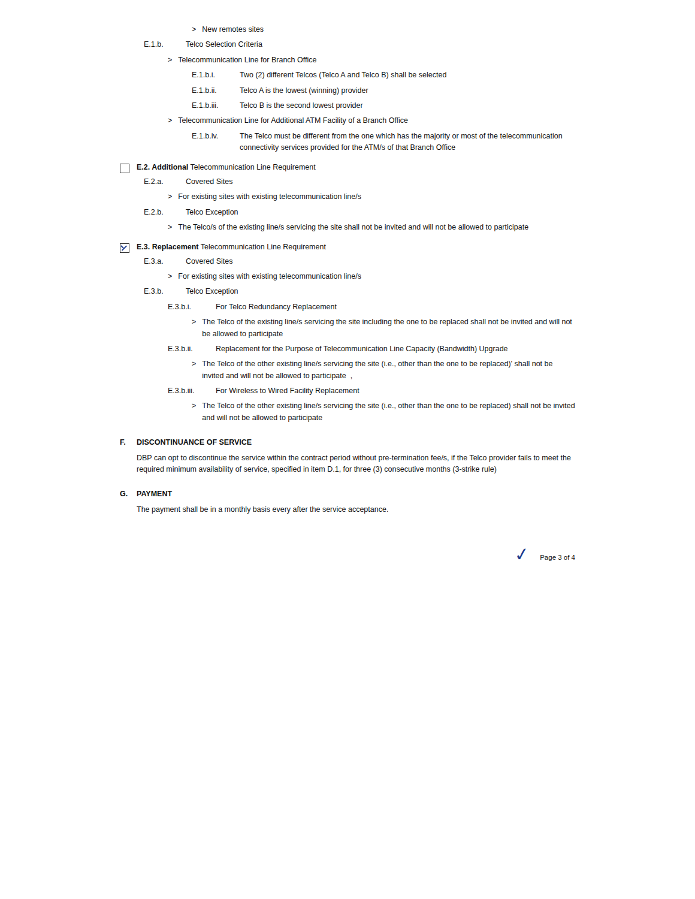> New remotes sites
E.1.b. Telco Selection Criteria
> Telecommunication Line for Branch Office
E.1.b.i. Two (2) different Telcos (Telco A and Telco B) shall be selected
E.1.b.ii. Telco A is the lowest (winning) provider
E.1.b.iii. Telco B is the second lowest provider
> Telecommunication Line for Additional ATM Facility of a Branch Office
E.1.b.iv. The Telco must be different from the one which has the majority or most of the telecommunication connectivity services provided for the ATM/s of that Branch Office
E.2. Additional Telecommunication Line Requirement
E.2.a. Covered Sites
> For existing sites with existing telecommunication line/s
E.2.b. Telco Exception
> The Telco/s of the existing line/s servicing the site shall not be invited and will not be allowed to participate
E.3. Replacement Telecommunication Line Requirement
E.3.a. Covered Sites
> For existing sites with existing telecommunication line/s
E.3.b. Telco Exception
E.3.b.i. For Telco Redundancy Replacement
> The Telco of the existing line/s servicing the site including the one to be replaced shall not be invited and will not be allowed to participate
E.3.b.ii. Replacement for the Purpose of Telecommunication Line Capacity (Bandwidth) Upgrade
> The Telco of the other existing line/s servicing the site (i.e., other than the one to be replaced)' shall not be invited and will not be allowed to participate ,
E.3.b.iii. For Wireless to Wired Facility Replacement
> The Telco of the other existing line/s servicing the site (i.e., other than the one to be replaced) shall not be invited and will not be allowed to participate
F. DISCONTINUANCE OF SERVICE
DBP can opt to discontinue the service within the contract period without pre-termination fee/s, if the Telco provider fails to meet the required minimum availability of service, specified in item D.1, for three (3) consecutive months (3-strike rule)
G. PAYMENT
The payment shall be in a monthly basis every after the service acceptance.
✓ Page 3 of 4